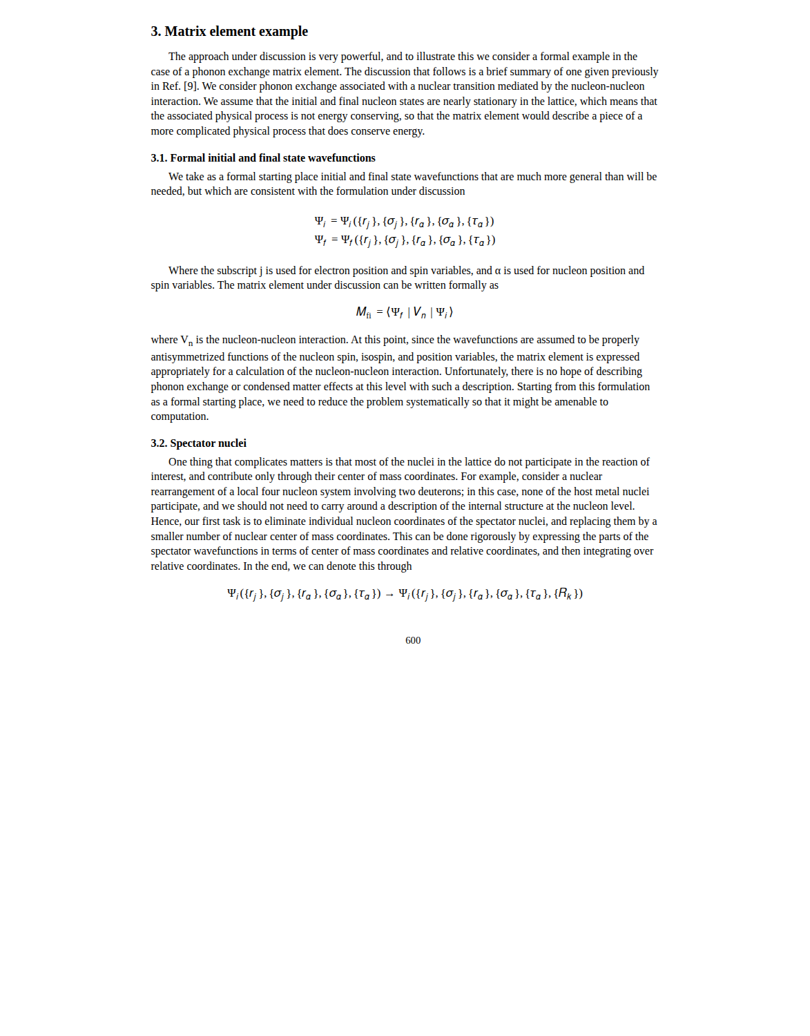3. Matrix element example
The approach under discussion is very powerful, and to illustrate this we consider a formal example in the case of a phonon exchange matrix element. The discussion that follows is a brief summary of one given previously in Ref. [9]. We consider phonon exchange associated with a nuclear transition mediated by the nucleon-nucleon interaction. We assume that the initial and final nucleon states are nearly stationary in the lattice, which means that the associated physical process is not energy conserving, so that the matrix element would describe a piece of a more complicated physical process that does conserve energy.
3.1. Formal initial and final state wavefunctions
We take as a formal starting place initial and final state wavefunctions that are much more general than will be needed, but which are consistent with the formulation under discussion
Ψi = Ψi ( {rj} , {σj} , {rα} , {σα} , {τα} )
Ψf = Ψf ( {rj} , {σj} , {rα} , {σα} , {τα} )
Where the subscript j is used for electron position and spin variables, and α is used for nucleon position and spin variables. The matrix element under discussion can be written formally as
Mfi = ⟨ Ψf | Vn | Ψi ⟩
where Vn is the nucleon-nucleon interaction. At this point, since the wavefunctions are assumed to be properly antisymmetrized functions of the nucleon spin, isospin, and position variables, the matrix element is expressed appropriately for a calculation of the nucleon-nucleon interaction. Unfortunately, there is no hope of describing phonon exchange or condensed matter effects at this level with such a description. Starting from this formulation as a formal starting place, we need to reduce the problem systematically so that it might be amenable to computation.
3.2. Spectator nuclei
One thing that complicates matters is that most of the nuclei in the lattice do not participate in the reaction of interest, and contribute only through their center of mass coordinates. For example, consider a nuclear rearrangement of a local four nucleon system involving two deuterons; in this case, none of the host metal nuclei participate, and we should not need to carry around a description of the internal structure at the nucleon level. Hence, our first task is to eliminate individual nucleon coordinates of the spectator nuclei, and replacing them by a smaller number of nuclear center of mass coordinates. This can be done rigorously by expressing the parts of the spectator wavefunctions in terms of center of mass coordinates and relative coordinates, and then integrating over relative coordinates. In the end, we can denote this through
Ψi ( {rj} , {σj} , {rα} , {σα} , {τα} ) → Ψi ( {rj} , {σj} , {rα} , {σα} , {τα} , {Rk} )
600